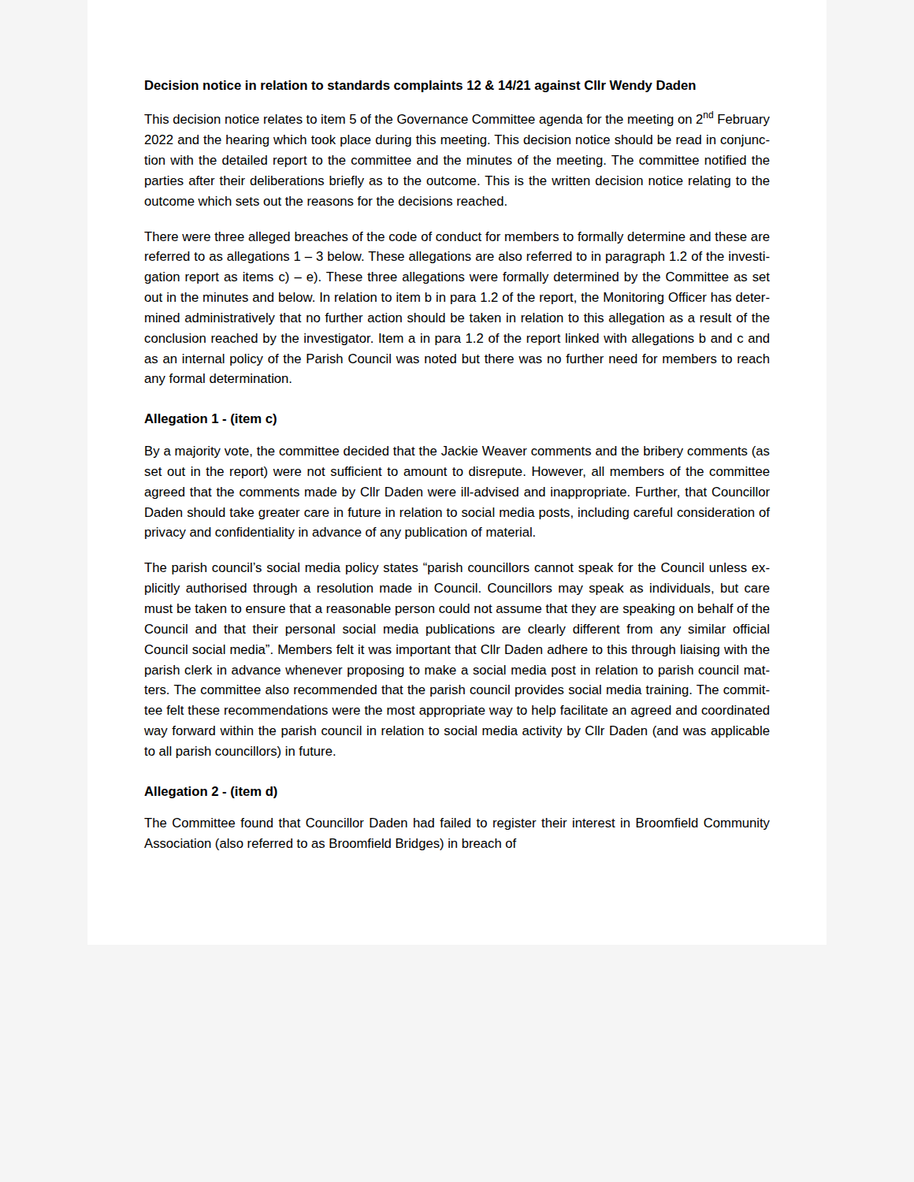Decision notice in relation to standards complaints 12 & 14/21 against Cllr Wendy Daden
This decision notice relates to item 5 of the Governance Committee agenda for the meeting on 2nd February 2022 and the hearing which took place during this meeting. This decision notice should be read in conjunction with the detailed report to the committee and the minutes of the meeting. The committee notified the parties after their deliberations briefly as to the outcome. This is the written decision notice relating to the outcome which sets out the reasons for the decisions reached.
There were three alleged breaches of the code of conduct for members to formally determine and these are referred to as allegations 1 – 3 below. These allegations are also referred to in paragraph 1.2 of the investigation report as items c) – e). These three allegations were formally determined by the Committee as set out in the minutes and below. In relation to item b in para 1.2 of the report, the Monitoring Officer has determined administratively that no further action should be taken in relation to this allegation as a result of the conclusion reached by the investigator. Item a in para 1.2 of the report linked with allegations b and c and as an internal policy of the Parish Council was noted but there was no further need for members to reach any formal determination.
Allegation 1 - (item c)
By a majority vote, the committee decided that the Jackie Weaver comments and the bribery comments (as set out in the report) were not sufficient to amount to disrepute. However, all members of the committee agreed that the comments made by Cllr Daden were ill-advised and inappropriate. Further, that Councillor Daden should take greater care in future in relation to social media posts, including careful consideration of privacy and confidentiality in advance of any publication of material.
The parish council’s social media policy states “parish councillors cannot speak for the Council unless explicitly authorised through a resolution made in Council. Councillors may speak as individuals, but care must be taken to ensure that a reasonable person could not assume that they are speaking on behalf of the Council and that their personal social media publications are clearly different from any similar official Council social media”. Members felt it was important that Cllr Daden adhere to this through liaising with the parish clerk in advance whenever proposing to make a social media post in relation to parish council matters. The committee also recommended that the parish council provides social media training. The committee felt these recommendations were the most appropriate way to help facilitate an agreed and coordinated way forward within the parish council in relation to social media activity by Cllr Daden (and was applicable to all parish councillors) in future.
Allegation 2 - (item d)
The Committee found that Councillor Daden had failed to register their interest in Broomfield Community Association (also referred to as Broomfield Bridges) in breach of